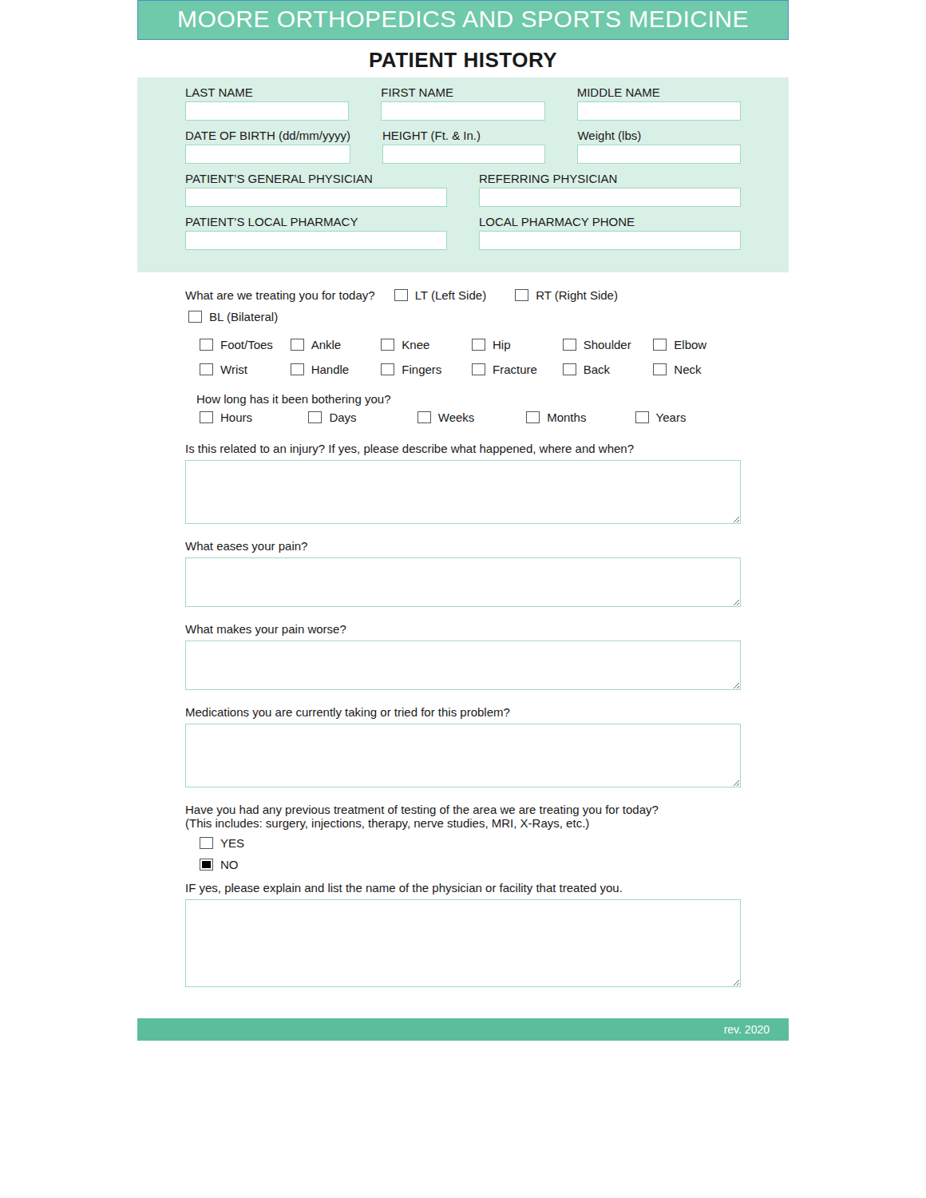MOORE ORTHOPEDICS AND SPORTS MEDICINE
PATIENT HISTORY
LAST NAME
FIRST NAME
MIDDLE NAME
DATE OF BIRTH (dd/mm/yyyy)
HEIGHT (Ft. & In.)
Weight (lbs)
PATIENT’S GENERAL PHYSICIAN
REFERRING PHYSICIAN
PATIENT’S LOCAL PHARMACY
LOCAL PHARMACY PHONE
What are we treating you for today? LT (Left Side) RT (Right Side) BL (Bilateral)
Foot/Toes Ankle Knee Hip Shoulder Elbow Wrist Handle Fingers Fracture Back Neck
How long has it been bothering you?
Hours Days Weeks Months Years
Is this related to an injury? If yes, please describe what happened, where and when?
What eases your pain?
What makes your pain worse?
Medications you are currently taking or tried for this problem?
Have you had any previous treatment of testing of the area we are treating you for today?
(This includes: surgery, injections, therapy, nerve studies, MRI, X-Rays, etc.)
YES NO
IF yes, please explain and list the name of the physician or facility that treated you.
rev. 2020